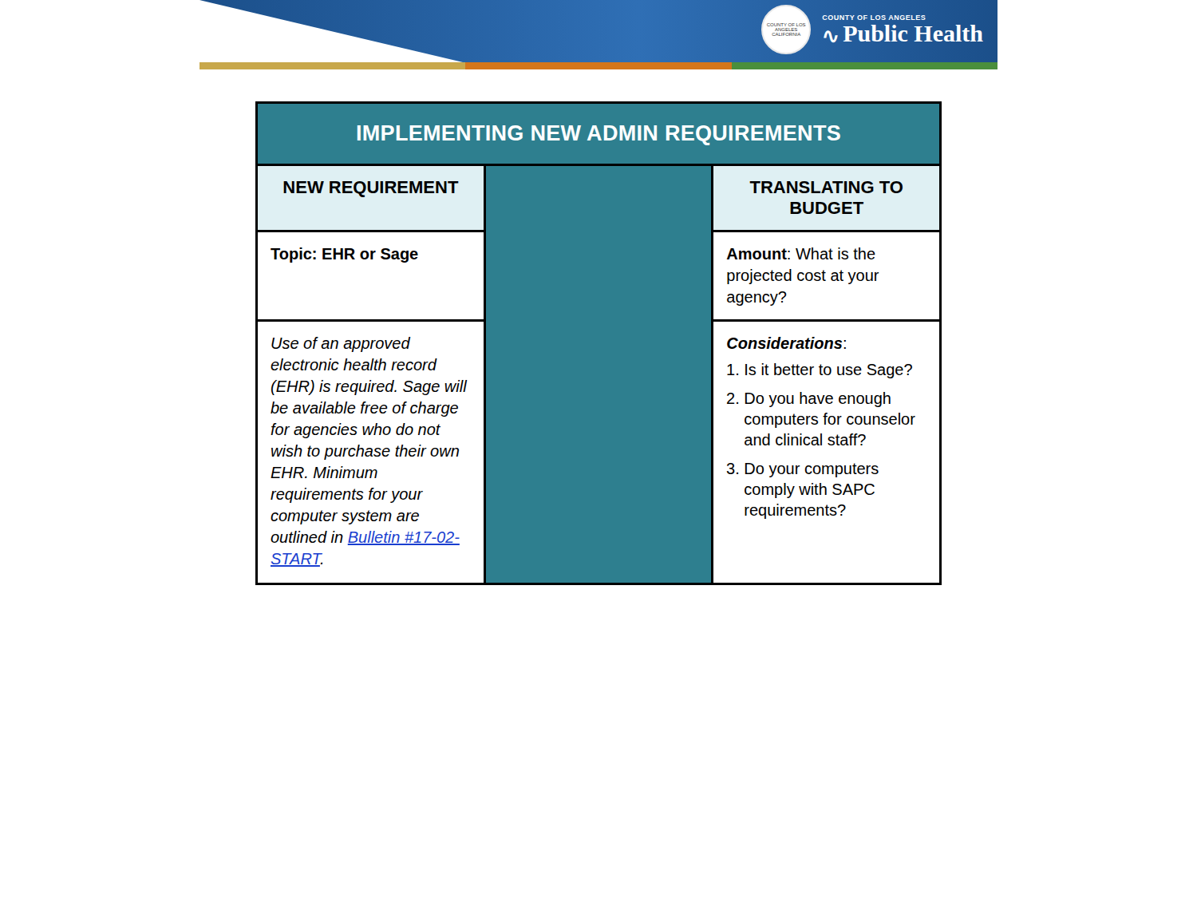COUNTY OF LOS ANGELES
CALIFORNIA
COUNTY OF LOS ANGELES
∿Public Health
| IMPLEMENTING NEW ADMIN REQUIREMENTS |
| --- |
| NEW REQUIREMENT | | TRANSLATING TO BUDGET |
| Topic : EHR or Sage | Amount : What is the projected cost at your agency? |
| Use of an approved electronic health record (EHR) is required. Sage will be available free of charge for agencies who do not wish to purchase their own EHR. Minimum requirements for your computer system are outlined in Bulletin #17-02-START . | Considerations : Is it better to use Sage? Do you have enough computers for counselor and clinical staff? Do your computers comply with SAPC requirements? |